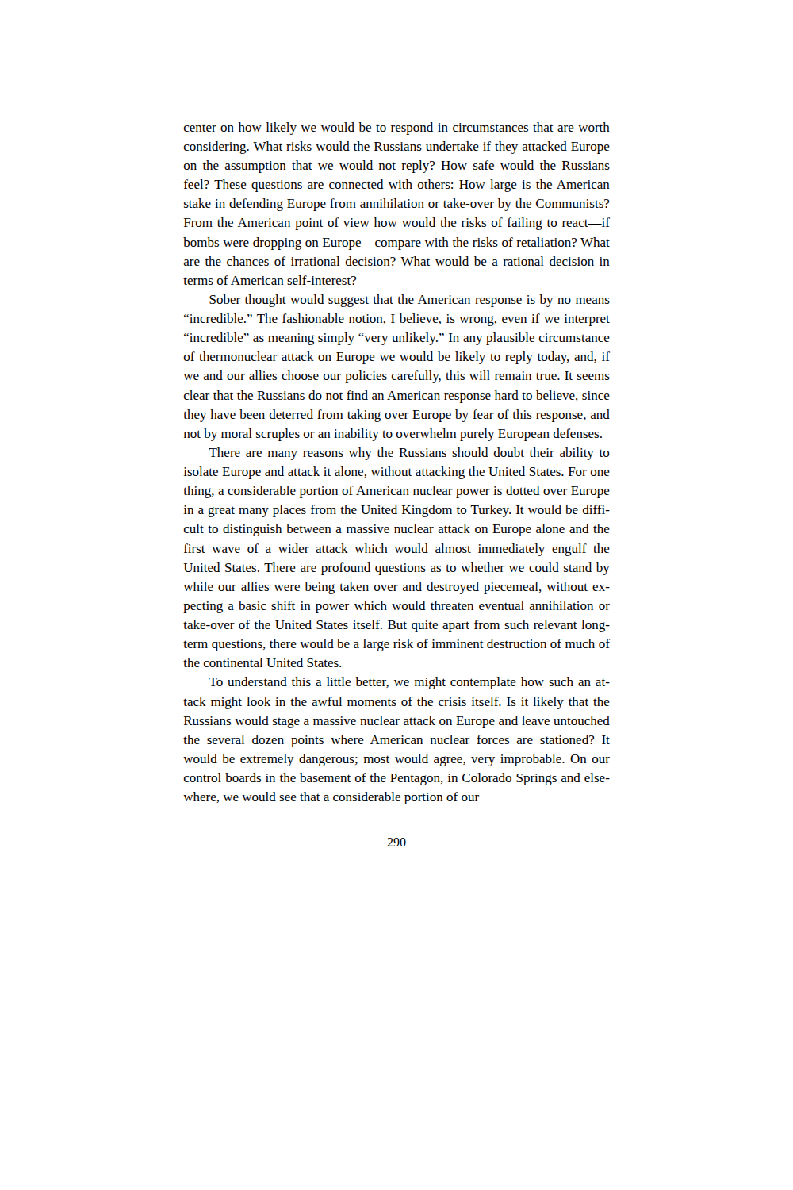center on how likely we would be to respond in circumstances that are worth considering. What risks would the Russians undertake if they attacked Europe on the assumption that we would not reply? How safe would the Russians feel? These questions are connected with others: How large is the American stake in defending Europe from annihilation or take-over by the Communists? From the American point of view how would the risks of failing to react—if bombs were dropping on Europe—compare with the risks of retaliation? What are the chances of irrational decision? What would be a rational decision in terms of American self-interest?
Sober thought would suggest that the American response is by no means “incredible.” The fashionable notion, I believe, is wrong, even if we interpret “incredible” as meaning simply “very unlikely.” In any plausible circumstance of thermonuclear attack on Europe we would be likely to reply today, and, if we and our allies choose our policies carefully, this will remain true. It seems clear that the Russians do not find an American response hard to believe, since they have been deterred from taking over Europe by fear of this response, and not by moral scruples or an inability to overwhelm purely European defenses.
There are many reasons why the Russians should doubt their ability to isolate Europe and attack it alone, without attacking the United States. For one thing, a considerable portion of American nuclear power is dotted over Europe in a great many places from the United Kingdom to Turkey. It would be difficult to distinguish between a massive nuclear attack on Europe alone and the first wave of a wider attack which would almost immediately engulf the United States. There are profound questions as to whether we could stand by while our allies were being taken over and destroyed piecemeal, without expecting a basic shift in power which would threaten eventual annihilation or take-over of the United States itself. But quite apart from such relevant long-term questions, there would be a large risk of imminent destruction of much of the continental United States.
To understand this a little better, we might contemplate how such an attack might look in the awful moments of the crisis itself. Is it likely that the Russians would stage a massive nuclear attack on Europe and leave untouched the several dozen points where American nuclear forces are stationed? It would be extremely dangerous; most would agree, very improbable. On our control boards in the basement of the Pentagon, in Colorado Springs and elsewhere, we would see that a considerable portion of our
290